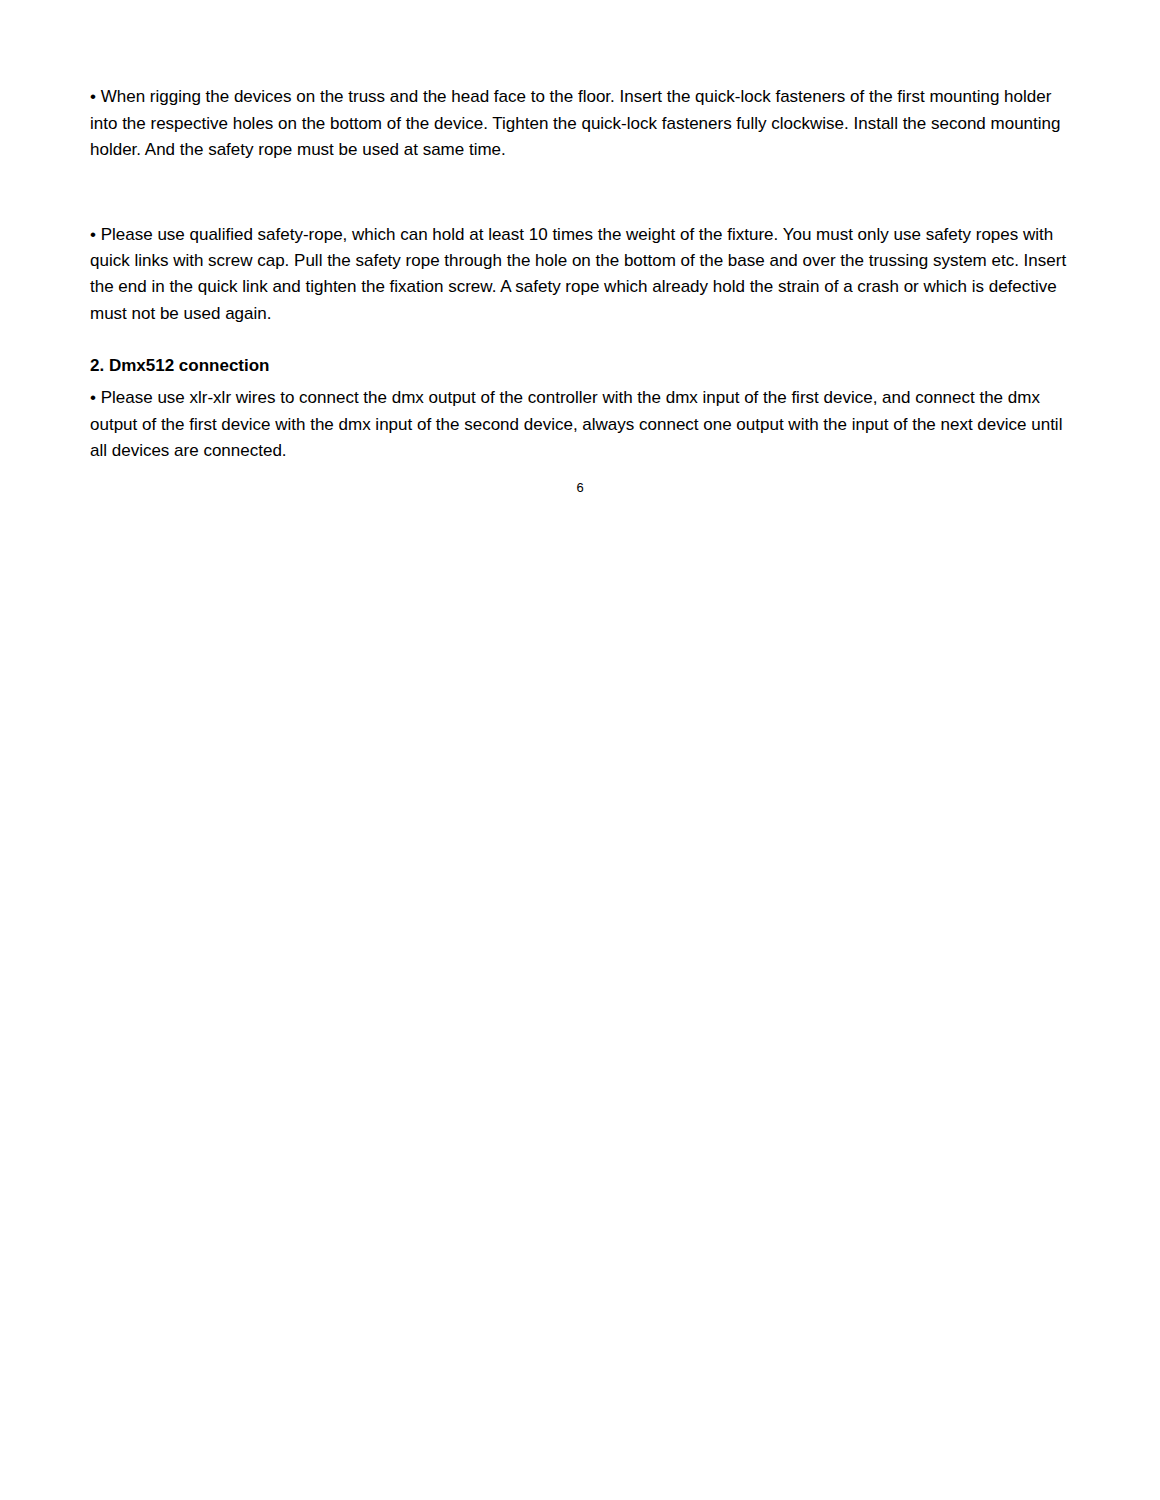• When rigging the devices on the truss and the head face to the floor. Insert the quick-lock fasteners of the first mounting holder into the respective holes on the bottom of the device. Tighten the quick-lock fasteners fully clockwise. Install the second mounting holder. And the safety rope must be used at same time.
• Please use qualified safety-rope, which can hold at least 10 times the weight of the fixture. You must only use safety ropes with quick links with screw cap. Pull the safety rope through the hole on the bottom of the base and over the trussing system etc. Insert the end in the quick link and tighten the fixation screw. A safety rope which already hold the strain of a crash or which is defective must not be used again.
2. Dmx512 connection
• Please use xlr-xlr wires to connect the dmx output of the controller with the dmx input of the first device, and connect the dmx output of the first device with the dmx input of the second device, always connect one output with the input of the next device until all devices are connected.
6